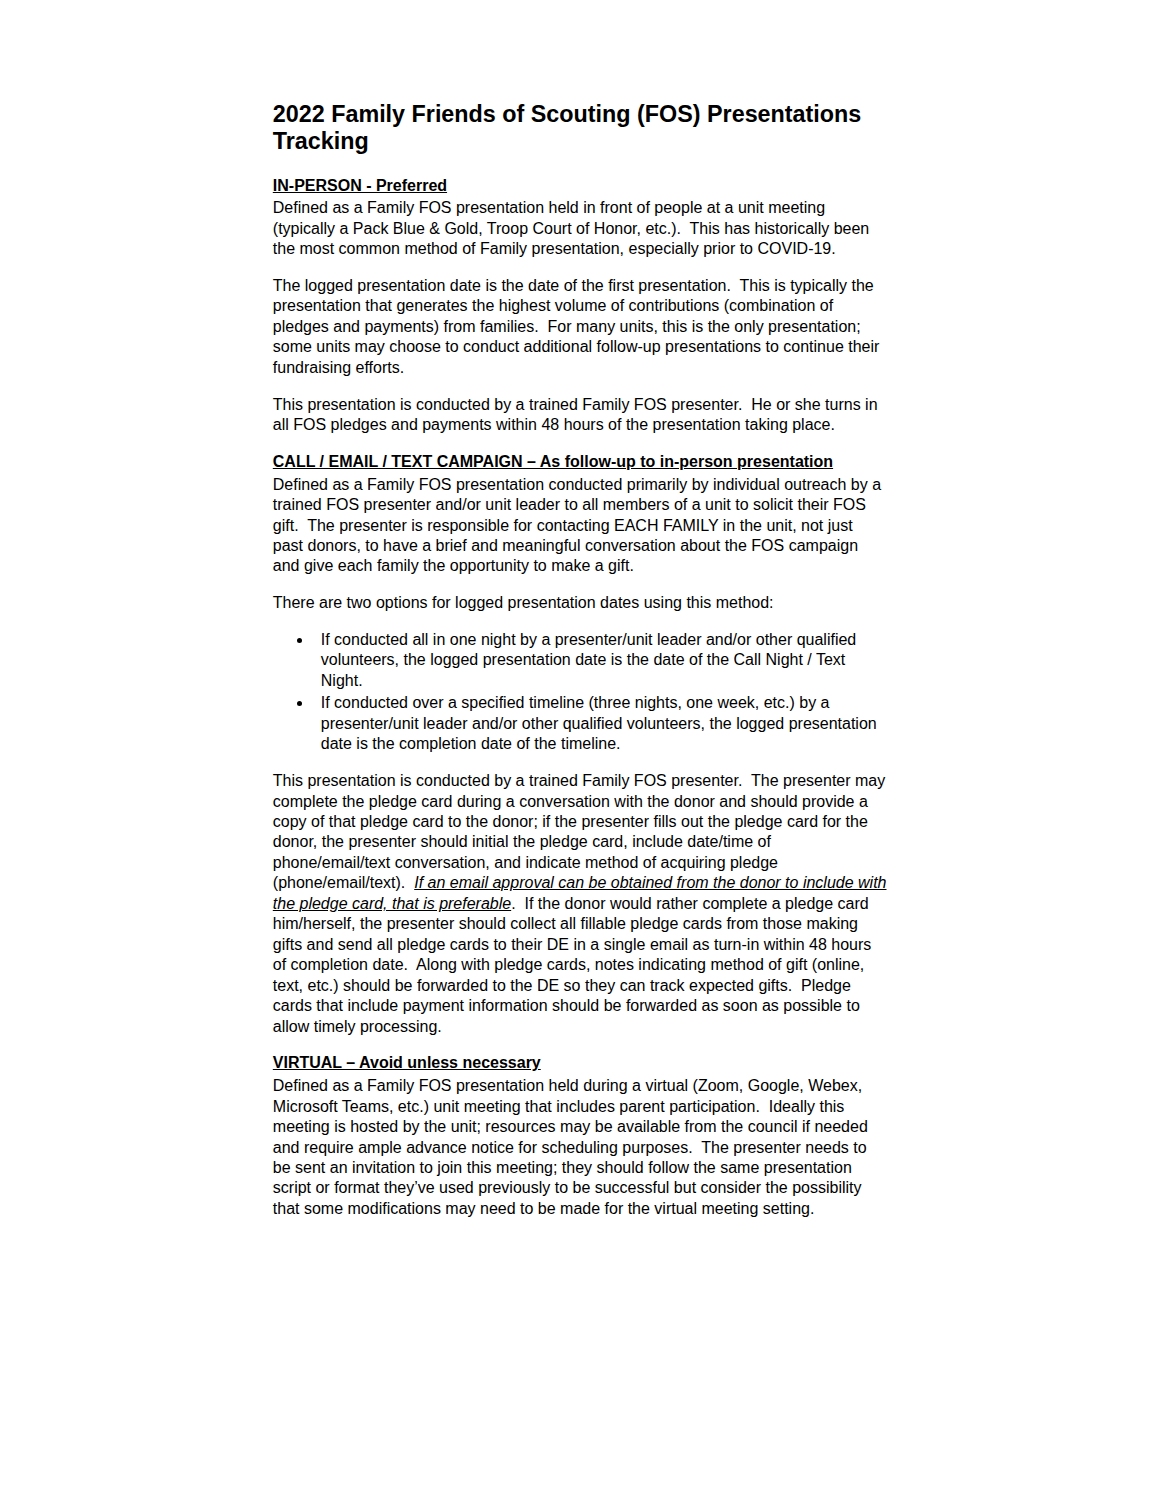2022 Family Friends of Scouting (FOS) Presentations Tracking
IN-PERSON - Preferred
Defined as a Family FOS presentation held in front of people at a unit meeting (typically a Pack Blue & Gold, Troop Court of Honor, etc.). This has historically been the most common method of Family presentation, especially prior to COVID-19.
The logged presentation date is the date of the first presentation. This is typically the presentation that generates the highest volume of contributions (combination of pledges and payments) from families. For many units, this is the only presentation; some units may choose to conduct additional follow-up presentations to continue their fundraising efforts.
This presentation is conducted by a trained Family FOS presenter. He or she turns in all FOS pledges and payments within 48 hours of the presentation taking place.
CALL / EMAIL / TEXT CAMPAIGN – As follow-up to in-person presentation
Defined as a Family FOS presentation conducted primarily by individual outreach by a trained FOS presenter and/or unit leader to all members of a unit to solicit their FOS gift. The presenter is responsible for contacting EACH FAMILY in the unit, not just past donors, to have a brief and meaningful conversation about the FOS campaign and give each family the opportunity to make a gift.
There are two options for logged presentation dates using this method:
If conducted all in one night by a presenter/unit leader and/or other qualified volunteers, the logged presentation date is the date of the Call Night / Text Night.
If conducted over a specified timeline (three nights, one week, etc.) by a presenter/unit leader and/or other qualified volunteers, the logged presentation date is the completion date of the timeline.
This presentation is conducted by a trained Family FOS presenter. The presenter may complete the pledge card during a conversation with the donor and should provide a copy of that pledge card to the donor; if the presenter fills out the pledge card for the donor, the presenter should initial the pledge card, include date/time of phone/email/text conversation, and indicate method of acquiring pledge (phone/email/text). If an email approval can be obtained from the donor to include with the pledge card, that is preferable. If the donor would rather complete a pledge card him/herself, the presenter should collect all fillable pledge cards from those making gifts and send all pledge cards to their DE in a single email as turn-in within 48 hours of completion date. Along with pledge cards, notes indicating method of gift (online, text, etc.) should be forwarded to the DE so they can track expected gifts. Pledge cards that include payment information should be forwarded as soon as possible to allow timely processing.
VIRTUAL – Avoid unless necessary
Defined as a Family FOS presentation held during a virtual (Zoom, Google, Webex, Microsoft Teams, etc.) unit meeting that includes parent participation. Ideally this meeting is hosted by the unit; resources may be available from the council if needed and require ample advance notice for scheduling purposes. The presenter needs to be sent an invitation to join this meeting; they should follow the same presentation script or format they’ve used previously to be successful but consider the possibility that some modifications may need to be made for the virtual meeting setting.